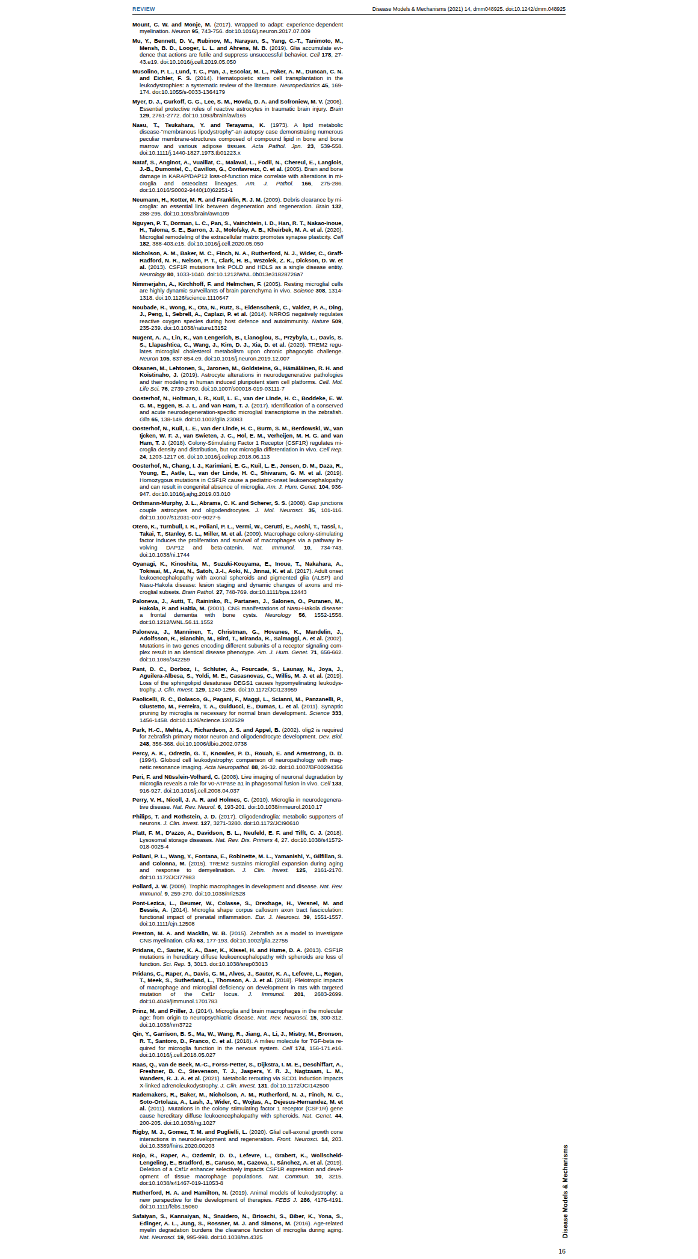Review
Disease Models & Mechanisms (2021) 14, dmm048925. doi:10.1242/dmm.048925
Mount, C. W. and Monje, M. (2017). Wrapped to adapt: experience-dependent myelination. Neuron 95, 743-756. doi:10.1016/j.neuron.2017.07.009
Mu, Y., Bennett, D. V., Rubinov, M., Narayan, S., Yang, C.-T., Tanimoto, M., Mensh, B. D., Looger, L. L. and Ahrens, M. B. (2019). Glia accumulate evidence that actions are futile and suppress unsuccessful behavior. Cell 178, 27-43.e19. doi:10.1016/j.cell.2019.05.050
Musolino, P. L., Lund, T. C., Pan, J., Escolar, M. L., Paker, A. M., Duncan, C. N. and Eichler, F. S. (2014). Hematopoietic stem cell transplantation in the leukodystrophies: a systematic review of the literature. Neuropediatrics 45, 169-174. doi:10.1055/s-0033-1364179
Myer, D. J., Gurkoff, G. G., Lee, S. M., Hovda, D. A. and Sofroniew, M. V. (2006). Essential protective roles of reactive astrocytes in traumatic brain injury. Brain 129, 2761-2772. doi:10.1093/brain/awl165
Nasu, T., Tsukahara, Y. and Terayama, K. (1973). A lipid metabolic disease-“membranous lipodystrophy”-an autopsy case demonstrating numerous peculiar membrane-structures composed of compound lipid in bone and bone marrow and various adipose tissues. Acta Pathol. Jpn. 23, 539-558. doi:10.1111/j.1440-1827.1973.tb01223.x
Nataf, S., Anginot, A., Vuaillat, C., Malaval, L., Fodil, N., Chereul, E., Langlois, J.-B., Dumontel, C., Cavillon, G., Confavreux, C. et al. (2005). Brain and bone damage in KARAP/DAP12 loss-of-function mice correlate with alterations in microglia and osteoclast lineages. Am. J. Pathol. 166, 275-286. doi:10.1016/S0002-9440(10)62251-1
Neumann, H., Kotter, M. R. and Franklin, R. J. M. (2009). Debris clearance by microglia: an essential link between degeneration and regeneration. Brain 132, 288-295. doi:10.1093/brain/awn109
Nguyen, P. T., Dorman, L. C., Pan, S., Vainchtein, I. D., Han, R. T., Nakao-Inoue, H., Taloma, S. E., Barron, J. J., Molofsky, A. B., Kheirbek, M. A. et al. (2020). Microglial remodeling of the extracellular matrix promotes synapse plasticity. Cell 182, 388-403.e15. doi:10.1016/j.cell.2020.05.050
Nicholson, A. M., Baker, M. C., Finch, N. A., Rutherford, N. J., Wider, C., Graff-Radford, N. R., Nelson, P. T., Clark, H. B., Wszolek, Z. K., Dickson, D. W. et al. (2013). CSF1R mutations link POLD and HDLS as a single disease entity. Neurology 80, 1033-1040. doi:10.1212/WNL.0b013e31828726a7
Nimmerjahn, A., Kirchhoff, F. and Helmchen, F. (2005). Resting microglial cells are highly dynamic surveillants of brain parenchyma in vivo. Science 308, 1314-1318. doi:10.1126/science.1110647
Noubade, R., Wong, K., Ota, N., Rutz, S., Eidenschenk, C., Valdez, P. A., Ding, J., Peng, I., Sebrell, A., Caplazi, P. et al. (2014). NRROS negatively regulates reactive oxygen species during host defence and autoimmunity. Nature 509, 235-239. doi:10.1038/nature13152
Nugent, A. A., Lin, K., van Lengerich, B., Lianoglou, S., Przybyla, L., Davis, S. S., Llapashtica, C., Wang, J., Kim, D. J., Xia, D. et al. (2020). TREM2 regulates microglial cholesterol metabolism upon chronic phagocytic challenge. Neuron 105, 837-854.e9. doi:10.1016/j.neuron.2019.12.007
Oksanen, M., Lehtonen, S., Jaronen, M., Goldsteins, G., Hämäläinen, R. H. and Koistinaho, J. (2019). Astrocyte alterations in neurodegenerative pathologies and their modeling in human induced pluripotent stem cell platforms. Cell. Mol. Life Sci. 76, 2739-2760. doi:10.1007/s00018-019-03111-7
Oosterhof, N., Holtman, I. R., Kuil, L. E., van der Linde, H. C., Boddeke, E. W. G. M., Eggen, B. J. L. and van Ham, T. J. (2017). Identification of a conserved and acute neurodegeneration-specific microglial transcriptome in the zebrafish. Glia 65, 138-149. doi:10.1002/glia.23083
Oosterhof, N., Kuil, L. E., van der Linde, H. C., Burm, S. M., Berdowski, W., van Ijcken, W. F. J., van Swieten, J. C., Hol, E. M., Verheijen, M. H. G. and van Ham, T. J. (2018). Colony-Stimulating Factor 1 Receptor (CSF1R) regulates microglia density and distribution, but not microglia differentiation in vivo. Cell Rep. 24, 1203-1217 e6. doi:10.1016/j.celrep.2018.06.113
Oosterhof, N., Chang, I. J., Karimiani, E. G., Kuil, L. E., Jensen, D. M., Daza, R., Young, E., Astle, L., van der Linde, H. C., Shivaram, G. M. et al. (2019). Homozygous mutations in CSF1R cause a pediatric-onset leukoencephalopathy and can result in congenital absence of microglia. Am. J. Hum. Genet. 104, 936-947. doi:10.1016/j.ajhg.2019.03.010
Orthmann-Murphy, J. L., Abrams, C. K. and Scherer, S. S. (2008). Gap junctions couple astrocytes and oligodendrocytes. J. Mol. Neurosci. 35, 101-116. doi:10.1007/s12031-007-9027-5
Otero, K., Turnbull, I. R., Poliani, P. L., Vermi, W., Cerutti, E., Aoshi, T., Tassi, I., Takai, T., Stanley, S. L., Miller, M. et al. (2009). Macrophage colony-stimulating factor induces the proliferation and survival of macrophages via a pathway involving DAP12 and beta-catenin. Nat. Immunol. 10, 734-743. doi:10.1038/ni.1744
Oyanagi, K., Kinoshita, M., Suzuki-Kouyama, E., Inoue, T., Nakahara, A., Tokiwai, M., Arai, N., Satoh, J.-I., Aoki, N., Jinnai, K. et al. (2017). Adult onset leukoencephalopathy with axonal spheroids and pigmented glia (ALSP) and Nasu-Hakola disease: lesion staging and dynamic changes of axons and microglial subsets. Brain Pathol. 27, 748-769. doi:10.1111/bpa.12443
Paloneva, J., Autti, T., Raininko, R., Partanen, J., Salonen, O., Puranen, M., Hakola, P. and Haltia, M. (2001). CNS manifestations of Nasu-Hakola disease: a frontal dementia with bone cysts. Neurology 56, 1552-1558. doi:10.1212/WNL.56.11.1552
Paloneva, J., Manninen, T., Christman, G., Hovanes, K., Mandelin, J., Adolfsson, R., Bianchin, M., Bird, T., Miranda, R., Salmaggi, A. et al. (2002). Mutations in two genes encoding different subunits of a receptor signaling complex result in an identical disease phenotype. Am. J. Hum. Genet. 71, 656-662. doi:10.1086/342259
Pant, D. C., Dorboz, I., Schluter, A., Fourcade, S., Launay, N., Joya, J., Aguilera-Albesa, S., Yoldi, M. E., Casasnovas, C., Willis, M. J. et al. (2019). Loss of the sphingolipid desaturase DEGS1 causes hypomyelinating leukodystrophy. J. Clin. Invest. 129, 1240-1256. doi:10.1172/JCI123959
Paolicelli, R. C., Bolasco, G., Pagani, F., Maggi, L., Scianni, M., Panzanelli, P., Giustetto, M., Ferreira, T. A., Guiducci, E., Dumas, L. et al. (2011). Synaptic pruning by microglia is necessary for normal brain development. Science 333, 1456-1458. doi:10.1126/science.1202529
Park, H.-C., Mehta, A., Richardson, J. S. and Appel, B. (2002). olig2 is required for zebrafish primary motor neuron and oligodendrocyte development. Dev. Biol. 248, 356-368. doi:10.1006/dbio.2002.0738
Percy, A. K., Odrezin, G. T., Knowles, P. D., Rouah, E. and Armstrong, D. D. (1994). Globoid cell leukodystrophy: comparison of neuropathology with magnetic resonance imaging. Acta Neuropathol. 88, 26-32. doi:10.1007/BF00294356
Peri, F. and Nüsslein-Volhard, C. (2008). Live imaging of neuronal degradation by microglia reveals a role for v0-ATPase a1 in phagosomal fusion in vivo. Cell 133, 916-927. doi:10.1016/j.cell.2008.04.037
Perry, V. H., Nicoll, J. A. R. and Holmes, C. (2010). Microglia in neurodegenerative disease. Nat. Rev. Neurol. 6, 193-201. doi:10.1038/nrneurol.2010.17
Philips, T. and Rothstein, J. D. (2017). Oligodendroglia: metabolic supporters of neurons. J. Clin. Invest. 127, 3271-3280. doi:10.1172/JCI90610
Platt, F. M., D’azzo, A., Davidson, B. L., Neufeld, E. F. and Tifft, C. J. (2018). Lysosomal storage diseases. Nat. Rev. Dis. Primers 4, 27. doi:10.1038/s41572-018-0025-4
Poliani, P. L., Wang, Y., Fontana, E., Robinette, M. L., Yamanishi, Y., Gilfillan, S. and Colonna, M. (2015). TREM2 sustains microglial expansion during aging and response to demyelination. J. Clin. Invest. 125, 2161-2170. doi:10.1172/JCI77983
Pollard, J. W. (2009). Trophic macrophages in development and disease. Nat. Rev. Immunol. 9, 259-270. doi:10.1038/nri2528
Pont-Lezica, L., Beumer, W., Colasse, S., Drexhage, H., Versnel, M. and Bessis, A. (2014). Microglia shape corpus callosum axon tract fasciculation: functional impact of prenatal inflammation. Eur. J. Neurosci. 39, 1551-1557. doi:10.1111/ejn.12508
Preston, M. A. and Macklin, W. B. (2015). Zebrafish as a model to investigate CNS myelination. Glia 63, 177-193. doi:10.1002/glia.22755
Pridans, C., Sauter, K. A., Baer, K., Kissel, H. and Hume, D. A. (2013). CSF1R mutations in hereditary diffuse leukoencephalopathy with spheroids are loss of function. Sci. Rep. 3, 3013. doi:10.1038/srep03013
Pridans, C., Raper, A., Davis, G. M., Alves, J., Sauter, K. A., Lefevre, L., Regan, T., Meek, S., Sutherland, L., Thomson, A. J. et al. (2018). Pleiotropic impacts of macrophage and microglial deficiency on development in rats with targeted mutation of the Csf1r locus. J. Immunol. 201, 2683-2699. doi:10.4049/jimmunol.1701783
Prinz, M. and Priller, J. (2014). Microglia and brain macrophages in the molecular age: from origin to neuropsychiatric disease. Nat. Rev. Neurosci. 15, 300-312. doi:10.1038/nrn3722
Qin, Y., Garrison, B. S., Ma, W., Wang, R., Jiang, A., Li, J., Mistry, M., Bronson, R. T., Santoro, D., Franco, C. et al. (2018). A milieu molecule for TGF-beta required for microglia function in the nervous system. Cell 174, 156-171.e16. doi:10.1016/j.cell.2018.05.027
Raas, Q., van de Beek, M.-C., Forss-Petter, S., Dijkstra, I. M. E., Deschiffart, A., Freshner, B. C., Stevenson, T. J., Jaspers, Y. R. J., Nagtzaam, L. M., Wanders, R. J. A. et al. (2021). Metabolic rerouting via SCD1 induction impacts X-linked adrenoleukodystrophy. J. Clin. Invest. 131. doi:10.1172/JCI142500
Rademakers, R., Baker, M., Nicholson, A. M., Rutherford, N. J., Finch, N. C., Soto-Ortolaza, A., Lash, J., Wider, C., Wojtas, A., Dejesus-Hernandez, M. et al. (2011). Mutations in the colony stimulating factor 1 receptor (CSF1R) gene cause hereditary diffuse leukoencephalopathy with spheroids. Nat. Genet. 44, 200-205. doi:10.1038/ng.1027
Rigby, M. J., Gomez, T. M. and Puglielli, L. (2020). Glial cell-axonal growth cone interactions in neurodevelopment and regeneration. Front. Neurosci. 14, 203. doi:10.3389/fnins.2020.00203
Rojo, R., Raper, A., Ozdemir, D. D., Lefevre, L., Grabert, K., Wollscheid-Lengeling, E., Bradford, B., Caruso, M., Gazova, I., Sánchez, A. et al. (2019). Deletion of a Csf1r enhancer selectively impacts CSF1R expression and development of tissue macrophage populations. Nat. Commun. 10, 3215. doi:10.1038/s41467-019-11053-8
Rutherford, H. A. and Hamilton, N. (2019). Animal models of leukodystrophy: a new perspective for the development of therapies. FEBS J. 286, 4176-4191. doi:10.1111/febs.15060
Safaiyan, S., Kannaiyan, N., Snaidero, N., Brioschi, S., Biber, K., Yona, S., Edinger, A. L., Jung, S., Rossner, M. J. and Simons, M. (2016). Age-related myelin degradation burdens the clearance function of microglia during aging. Nat. Neurosci. 19, 995-998. doi:10.1038/nn.4325
Disease Models & Mechanisms
16